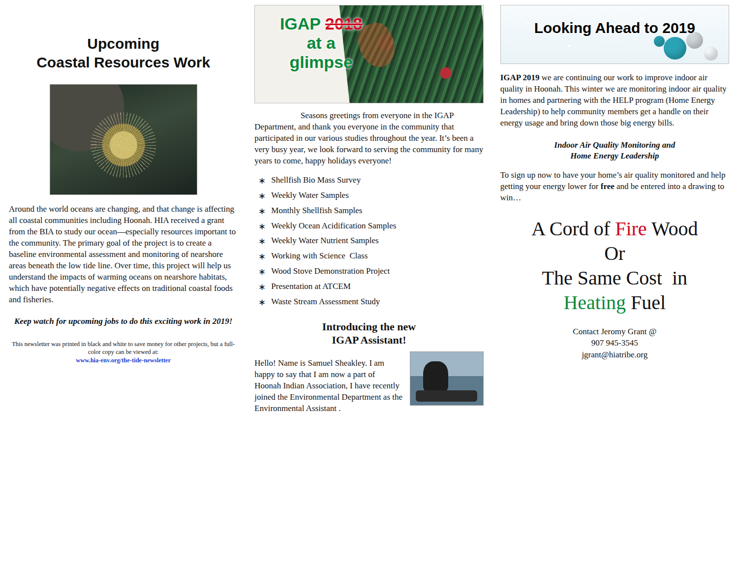Upcoming
Coastal Resources Work
Around the world oceans are changing, and that change is affecting all coastal communities including Hoonah. HIA received a grant from the BIA to study our ocean—especially resources important to the community. The primary goal of the project is to create a baseline environmental assessment and monitoring of nearshore areas beneath the low tide line. Over time, this project will help us understand the impacts of warming oceans on nearshore habitats, which have potentially negative effects on traditional coastal foods and fisheries.
Keep watch for upcoming jobs to do this exciting work in 2019!
This newsletter was printed in black and white to save money for other projects, but a full-color copy can be viewed at:
www.hia-env.org/the-tide-newsletter
IGAP 2018
at a
glimpse
Seasons greetings from everyone in the IGAP Department, and thank you everyone in the community that participated in our various studies throughout the year. It’s been a very busy year, we look forward to serving the community for many years to come, happy holidays everyone!
Shellfish Bio Mass Survey
Weekly Water Samples
Monthly Shellfish Samples
Weekly Ocean Acidification Samples
Weekly Water Nutrient Samples
Working with Science Class
Wood Stove Demonstration Project
Presentation at ATCEM
Waste Stream Assessment Study
Introducing the new
IGAP Assistant!
Hello! Name is Samuel Sheakley. I am happy to say that I am now a part of Hoonah Indian Association, I have recently joined the Environmental Department as the Environmental Assistant .
Looking Ahead to 2019
IGAP 2019 we are continuing our work to improve indoor air quality in Hoonah. This winter we are monitoring indoor air quality in homes and partnering with the HELP program (Home Energy Leadership) to help community members get a handle on their energy usage and bring down those big energy bills.
Indoor Air Quality Monitoring and
Home Energy Leadership
To sign up now to have your home’s air quality monitored and help getting your energy lower for free and be entered into a drawing to win…
A Cord of Fire Wood
Or
The Same Cost in
Heating Fuel
Contact Jeromy Grant @
907 945-3545
jgrant@hiatribe.org